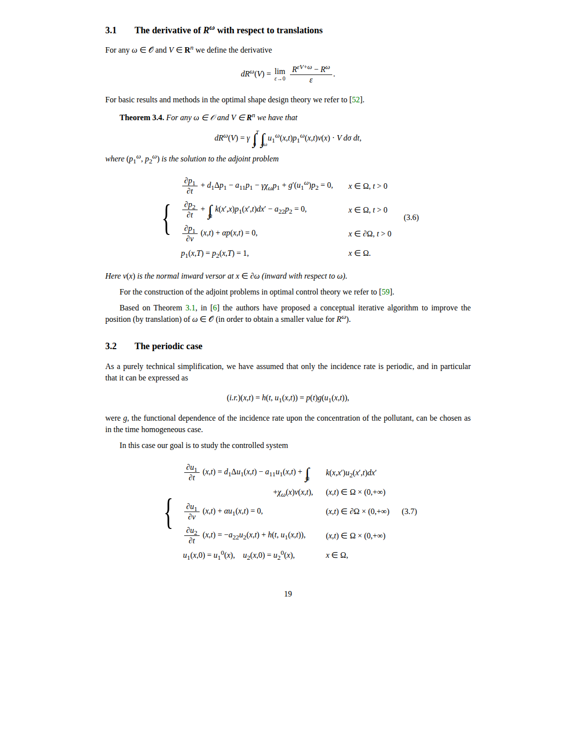3.1 The derivative of Rω with respect to translations
For any ω ∈ 𝒪 and V ∈ Rn we define the derivative
dRω(V) = lim ε→0 RεV+ω − Rω ε.
For basic results and methods in the optimal shape design theory we refer to [52].
Theorem 3.4. For any ω ∈ 𝒪 and V ∈ Rn we have that
dRω(V) = γ T∫0 ∫∂ω u1ω(x,t)p1ω(x,t)ν(x) · V dσ dt,
where (p1ω, p2ω) is the solution to the adjoint problem
| { | ∂ p 1 ∂ t + d 1 Δ p 1 − a 11 p 1 − γχ ω p 1 + g ′( u 1 ω ) p 2 = 0, | x ∈ Ω, t > 0 |
| ∂ p 2 ∂ t + ∫ Ω k ( x ′, x ) p 1 ( x ′, t ) dx ′ − a 22 p 2 = 0, | x ∈ Ω, t > 0 |
| ∂ p 1 ∂ ν ( x , t ) + αp ( x , t ) = 0, | x ∈ ∂Ω, t > 0 |
| p 1 ( x , T ) = p 2 ( x , T ) = 1, | x ∈ Ω. |
(3.6)
Here ν(x) is the normal inward versor at x ∈ ∂ω (inward with respect to ω).
For the construction of the adjoint problems in optimal control theory we refer to [59].
Based on Theorem 3.1, in [6] the authors have proposed a conceptual iterative algorithm to improve the position (by translation) of ω ∈ 𝒪 (in order to obtain a smaller value for Rω).
3.2 The periodic case
As a purely technical simplification, we have assumed that only the incidence rate is periodic, and in particular that it can be expressed as
(i.r.)(x,t) = h(t, u1(x,t)) = p(t)g(u1(x,t)),
were g, the functional dependence of the incidence rate upon the concentration of the pollutant, can be chosen as in the time homogeneous case.
In this case our goal is to study the controlled system
| { | ∂ u 1 ∂ t ( x , t ) = d 1 Δ u 1 ( x , t ) − a 11 u 1 ( x , t ) + ∫ Ω | k ( x , x ′) u 2 ( x ′, t ) dx ′ |
| + χ ω ( x ) v ( x , t ), | ( x , t ) ∈ Ω × (0,+∞) |
| ∂ u 1 ∂ ν ( x , t ) + αu 1 ( x , t ) = 0, | ( x , t ) ∈ ∂Ω × (0,+∞) |
| ∂ u 2 ∂ t ( x , t ) = − a 22 u 2 ( x , t ) + h ( t , u 1 ( x , t )), | ( x , t ) ∈ Ω × (0,+∞) |
| u 1 ( x ,0) = u 1 0 ( x ), u 2 ( x ,0) = u 2 0 ( x ), | x ∈ Ω, |
(3.7)
19